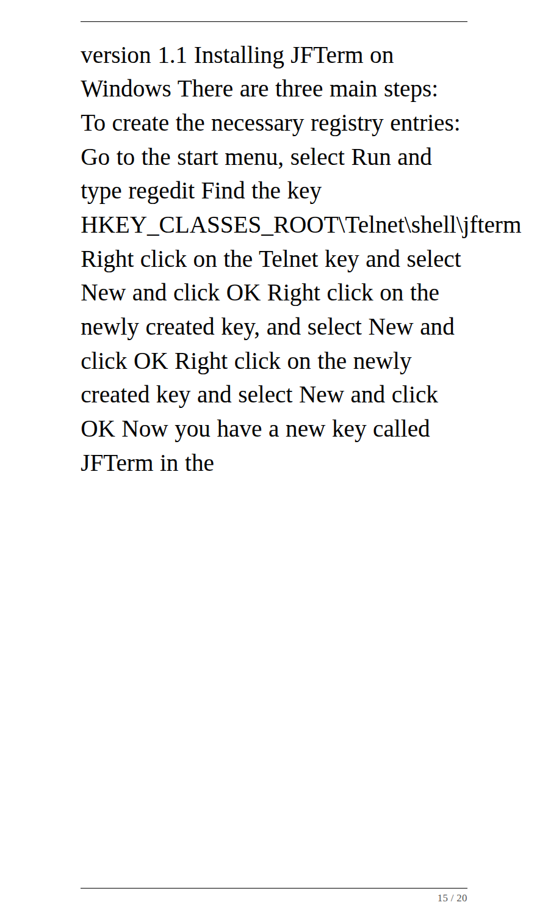version 1.1 Installing JFTerm on Windows There are three main steps: To create the necessary registry entries: Go to the start menu, select Run and type regedit Find the key HKEY_CLASSES_ROOT\Telnet\shell\jfterm Right click on the Telnet key and select New and click OK Right click on the newly created key, and select New and click OK Right click on the newly created key and select New and click OK Now you have a new key called JFTerm in the
15 / 20